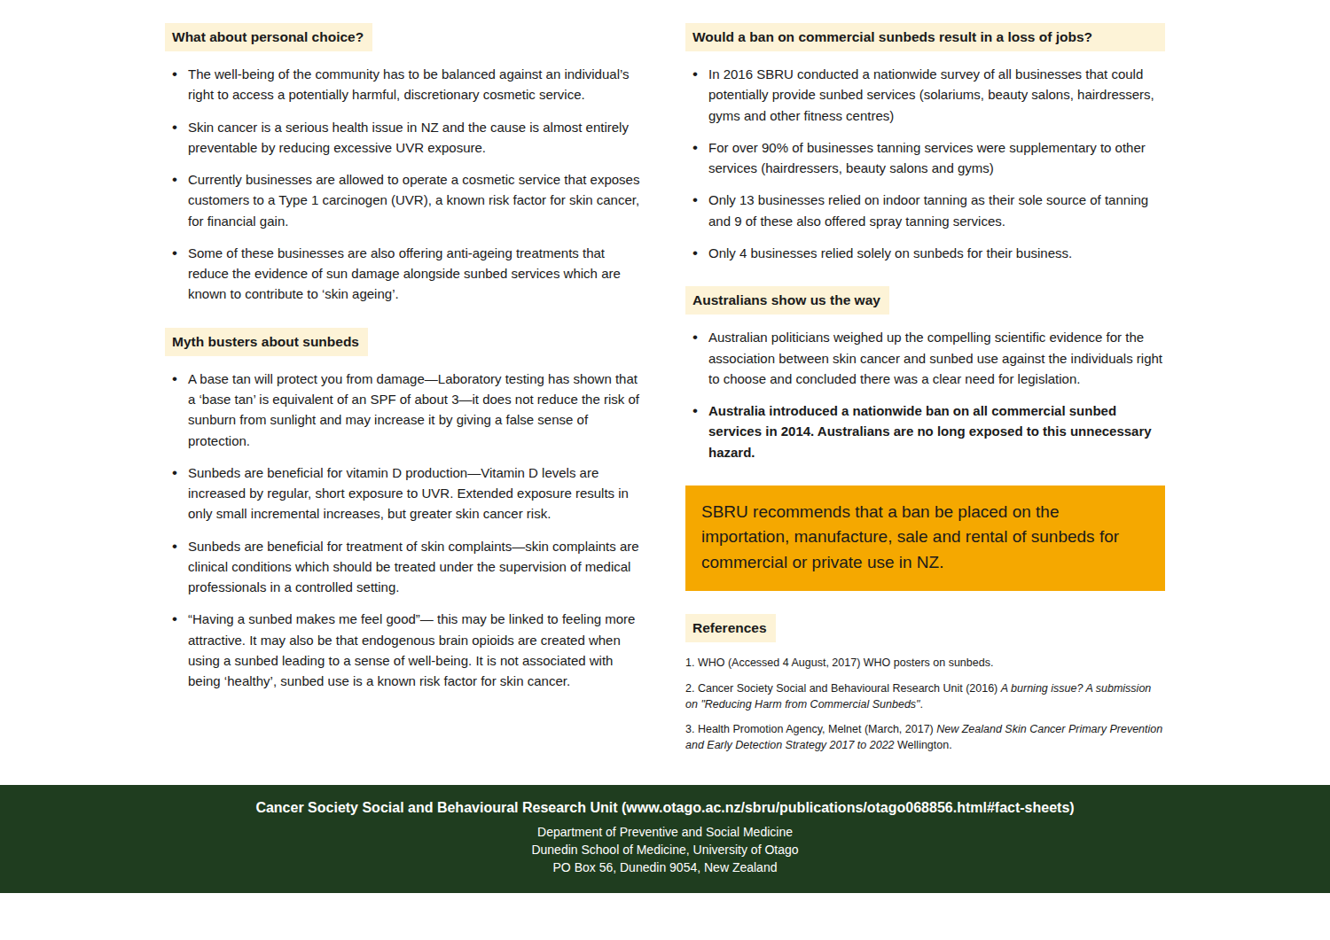What about personal choice?
The well-being of the community has to be balanced against an individual’s right to access a potentially harmful, discretionary cosmetic service.
Skin cancer is a serious health issue in NZ and the cause is almost entirely preventable by reducing excessive UVR exposure.
Currently businesses are allowed to operate a cosmetic service that exposes customers to a Type 1 carcinogen (UVR), a known risk factor for skin cancer, for financial gain.
Some of these businesses are also offering anti-ageing treatments that reduce the evidence of sun damage alongside sunbed services which are known to contribute to ‘skin ageing’.
Myth busters about sunbeds
A base tan will protect you from damage—Laboratory testing has shown that a ‘base tan’ is equivalent of an SPF of about 3—it does not reduce the risk of sunburn from sunlight and may increase it by giving a false sense of protection.
Sunbeds are beneficial for vitamin D production—Vitamin D levels are increased by regular, short exposure to UVR. Extended exposure results in only small incremental increases, but greater skin cancer risk.
Sunbeds are beneficial for treatment of skin complaints—skin complaints are clinical conditions which should be treated under the supervision of medical professionals in a controlled setting.
“Having a sunbed makes me feel good”— this may be linked to feeling more attractive. It may also be that endogenous brain opioids are created when using a sunbed leading to a sense of well-being. It is not associated with being ‘healthy’, sunbed use is a known risk factor for skin cancer.
Would a ban on commercial sunbeds result in a loss of jobs?
In 2016 SBRU conducted a nationwide survey of all businesses that could potentially provide sunbed services (solariums, beauty salons, hairdressers, gyms and other fitness centres)
For over 90% of businesses tanning services were supplementary to other services (hairdressers, beauty salons and gyms)
Only 13 businesses relied on indoor tanning as their sole source of tanning and 9 of these also offered spray tanning services.
Only 4 businesses relied solely on sunbeds for their business.
Australians show us the way
Australian politicians weighed up the compelling scientific evidence for the association between skin cancer and sunbed use against the individuals right to choose and concluded there was a clear need for legislation.
Australia introduced a nationwide ban on all commercial sunbed services in 2014. Australians are no long exposed to this unnecessary hazard.
SBRU recommends that a ban be placed on the importation, manufacture, sale and rental of sunbeds for commercial or private use in NZ.
References
1. WHO (Accessed 4 August, 2017) WHO posters on sunbeds.
2. Cancer Society Social and Behavioural Research Unit (2016) A burning issue? A submission on "Reducing Harm from Commercial Sunbeds".
3. Health Promotion Agency, Melnet (March, 2017) New Zealand Skin Cancer Primary Prevention and Early Detection Strategy 2017 to 2022 Wellington.
Cancer Society Social and Behavioural Research Unit (www.otago.ac.nz/sbru/publications/otago068856.html#fact-sheets)
Department of Preventive and Social Medicine
Dunedin School of Medicine, University of Otago
PO Box 56, Dunedin 9054, New Zealand